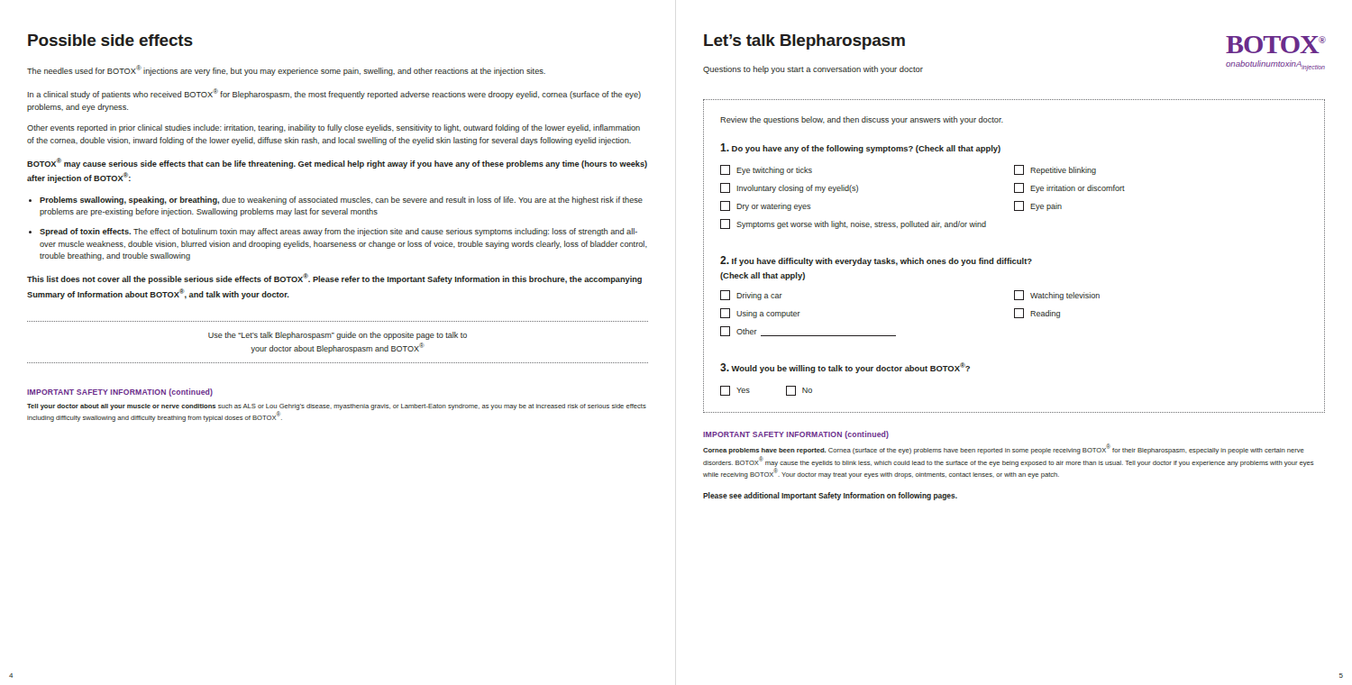Possible side effects
The needles used for BOTOX® injections are very fine, but you may experience some pain, swelling, and other reactions at the injection sites.
In a clinical study of patients who received BOTOX® for Blepharospasm, the most frequently reported adverse reactions were droopy eyelid, cornea (surface of the eye) problems, and eye dryness.
Other events reported in prior clinical studies include: irritation, tearing, inability to fully close eyelids, sensitivity to light, outward folding of the lower eyelid, inflammation of the cornea, double vision, inward folding of the lower eyelid, diffuse skin rash, and local swelling of the eyelid skin lasting for several days following eyelid injection.
BOTOX® may cause serious side effects that can be life threatening. Get medical help right away if you have any of these problems any time (hours to weeks) after injection of BOTOX®:
Problems swallowing, speaking, or breathing, due to weakening of associated muscles, can be severe and result in loss of life. You are at the highest risk if these problems are pre-existing before injection. Swallowing problems may last for several months
Spread of toxin effects. The effect of botulinum toxin may affect areas away from the injection site and cause serious symptoms including: loss of strength and all-over muscle weakness, double vision, blurred vision and drooping eyelids, hoarseness or change or loss of voice, trouble saying words clearly, loss of bladder control, trouble breathing, and trouble swallowing
This list does not cover all the possible serious side effects of BOTOX®. Please refer to the Important Safety Information in this brochure, the accompanying Summary of Information about BOTOX®, and talk with your doctor.
Use the “Let’s talk Blepharospasm” guide on the opposite page to talk to
your doctor about Blepharospasm and BOTOX®
IMPORTANT SAFETY INFORMATION (continued)
Tell your doctor about all your muscle or nerve conditions such as ALS or Lou Gehrig’s disease, myasthenia gravis, or Lambert-Eaton syndrome, as you may be at increased risk of serious side effects including difficulty swallowing and difficulty breathing from typical doses of BOTOX®.
4
Let’s talk Blepharospasm
Questions to help you start a conversation with your doctor
BOTOX®
onabotulinumtoxinAinjection
Review the questions below, and then discuss your answers with your doctor.
1. Do you have any of the following symptoms? (Check all that apply)
Eye twitching or ticks
Repetitive blinking
Involuntary closing of my eyelid(s)
Eye irritation or discomfort
Dry or watering eyes
Eye pain
Symptoms get worse with light, noise, stress, polluted air, and/or wind
2. If you have difficulty with everyday tasks, which ones do you find difficult?
(Check all that apply)
Driving a car
Watching television
Using a computer
Reading
Other
3. Would you be willing to talk to your doctor about BOTOX®?
Yes
No
IMPORTANT SAFETY INFORMATION (continued)
Cornea problems have been reported. Cornea (surface of the eye) problems have been reported in some people receiving BOTOX® for their Blepharospasm, especially in people with certain nerve disorders. BOTOX® may cause the eyelids to blink less, which could lead to the surface of the eye being exposed to air more than is usual. Tell your doctor if you experience any problems with your eyes while receiving BOTOX®. Your doctor may treat your eyes with drops, ointments, contact lenses, or with an eye patch.
Please see additional Important Safety Information on following pages.
5